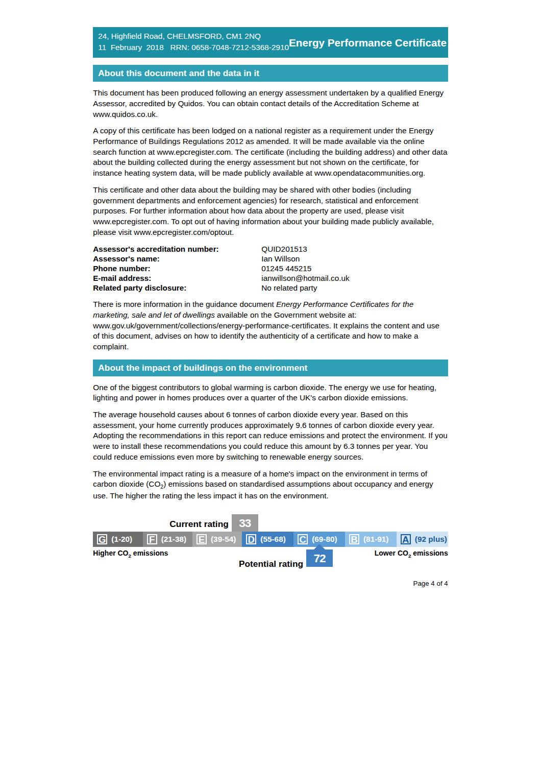24, Highfield Road, CHELMSFORD, CM1 2NQ
11 February 2018 RRN: 0658-7048-7212-5368-2910
Energy Performance Certificate
About this document and the data in it
This document has been produced following an energy assessment undertaken by a qualified Energy Assessor, accredited by Quidos. You can obtain contact details of the Accreditation Scheme at www.quidos.co.uk.
A copy of this certificate has been lodged on a national register as a requirement under the Energy Performance of Buildings Regulations 2012 as amended. It will be made available via the online search function at www.epcregister.com. The certificate (including the building address) and other data about the building collected during the energy assessment but not shown on the certificate, for instance heating system data, will be made publicly available at www.opendatacommunities.org.
This certificate and other data about the building may be shared with other bodies (including government departments and enforcement agencies) for research, statistical and enforcement purposes. For further information about how data about the property are used, please visit www.epcregister.com. To opt out of having information about your building made publicly available, please visit www.epcregister.com/optout.
| Assessor's accreditation number: | QUID201513 |
| Assessor's name: | Ian Willson |
| Phone number: | 01245 445215 |
| E-mail address: | ianwillson@hotmail.co.uk |
| Related party disclosure: | No related party |
There is more information in the guidance document Energy Performance Certificates for the marketing, sale and let of dwellings available on the Government website at: www.gov.uk/government/collections/energy-performance-certificates. It explains the content and use of this document, advises on how to identify the authenticity of a certificate and how to make a complaint.
About the impact of buildings on the environment
One of the biggest contributors to global warming is carbon dioxide. The energy we use for heating, lighting and power in homes produces over a quarter of the UK's carbon dioxide emissions.
The average household causes about 6 tonnes of carbon dioxide every year. Based on this assessment, your home currently produces approximately 9.6 tonnes of carbon dioxide every year. Adopting the recommendations in this report can reduce emissions and protect the environment. If you were to install these recommendations you could reduce this amount by 6.3 tonnes per year. You could reduce emissions even more by switching to renewable energy sources.
The environmental impact rating is a measure of a home's impact on the environment in terms of carbon dioxide (CO2) emissions based on standardised assumptions about occupancy and energy use. The higher the rating the less impact it has on the environment.
Current rating
33
G(1-20)
F(21-38)
E(39-54)
D(55-68)
C(69-80)
B(81-91)
A(92 plus)
Higher CO2 emissions
Lower CO2 emissions
Potential rating
72
Page 4 of 4